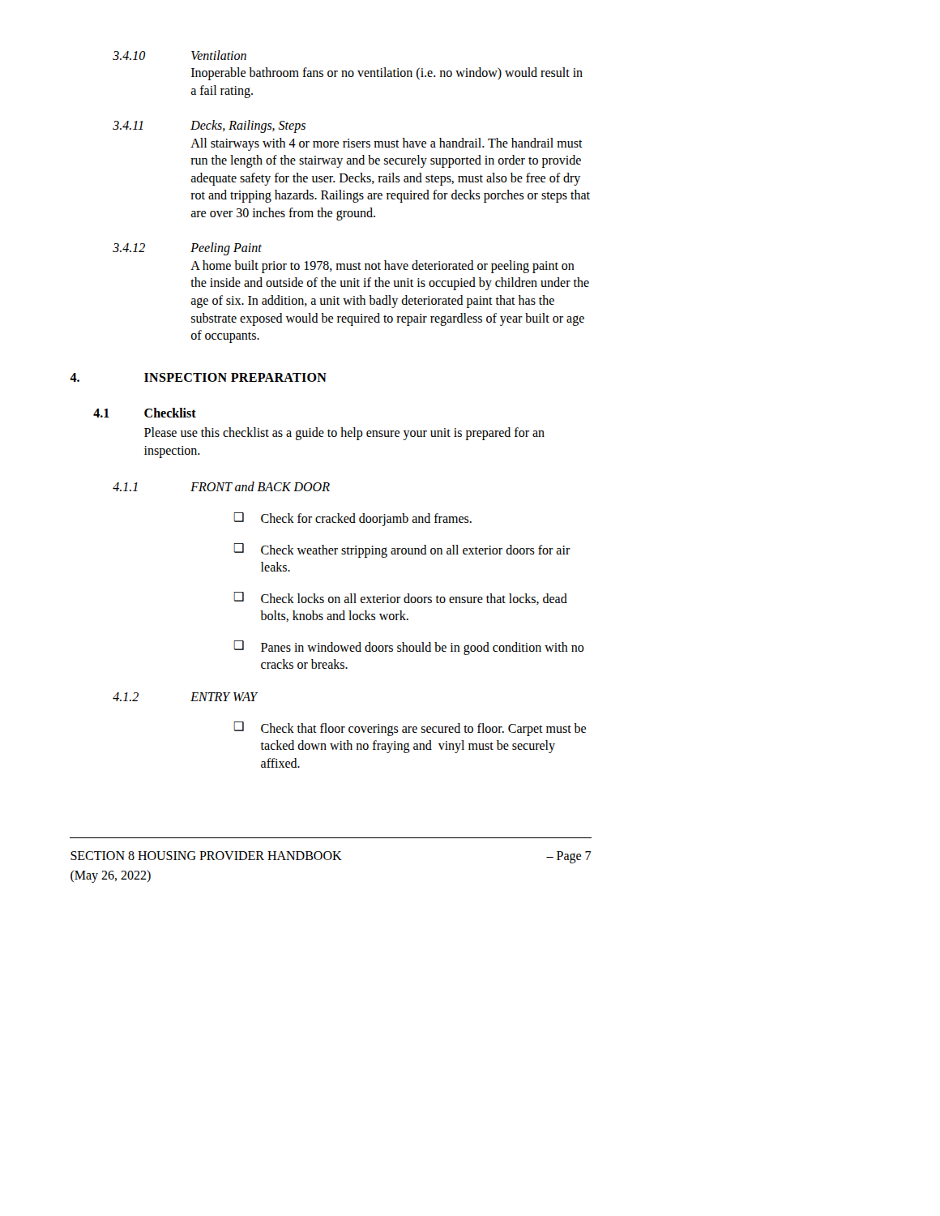3.4.10 Ventilation Inoperable bathroom fans or no ventilation (i.e. no window) would result in a fail rating.
3.4.11 Decks, Railings, Steps All stairways with 4 or more risers must have a handrail. The handrail must run the length of the stairway and be securely supported in order to provide adequate safety for the user. Decks, rails and steps, must also be free of dry rot and tripping hazards. Railings are required for decks porches or steps that are over 30 inches from the ground.
3.4.12 Peeling Paint A home built prior to 1978, must not have deteriorated or peeling paint on the inside and outside of the unit if the unit is occupied by children under the age of six. In addition, a unit with badly deteriorated paint that has the substrate exposed would be required to repair regardless of year built or age of occupants.
4. INSPECTION PREPARATION
4.1 Checklist Please use this checklist as a guide to help ensure your unit is prepared for an inspection.
4.1.1 FRONT and BACK DOOR
Check for cracked doorjamb and frames.
Check weather stripping around on all exterior doors for air leaks.
Check locks on all exterior doors to ensure that locks, dead bolts, knobs and locks work.
Panes in windowed doors should be in good condition with no cracks or breaks.
4.1.2 ENTRY WAY
Check that floor coverings are secured to floor. Carpet must be tacked down with no fraying and vinyl must be securely affixed.
SECTION 8 HOUSING PROVIDER HANDBOOK (May 26, 2022)
– Page 7